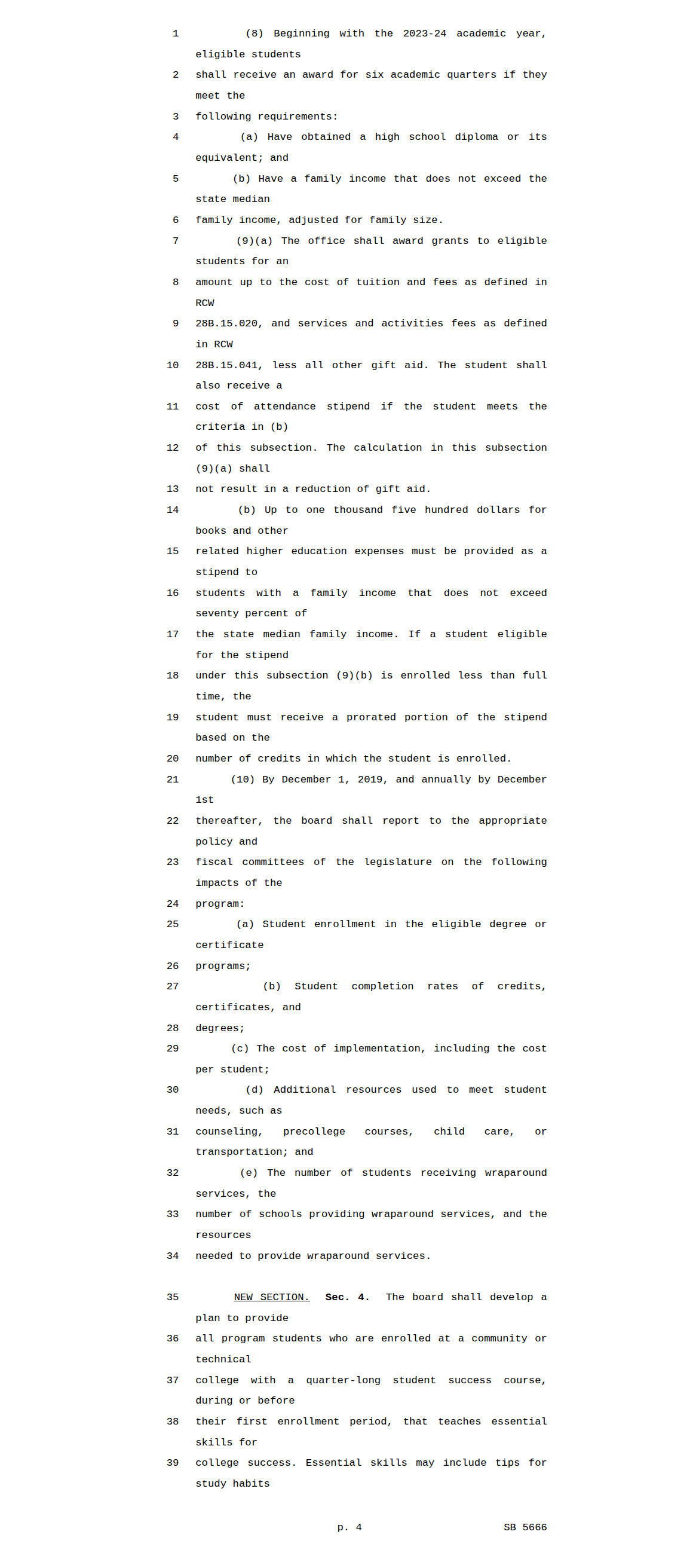1 (8) Beginning with the 2023-24 academic year, eligible students
2 shall receive an award for six academic quarters if they meet the
3 following requirements:
4 (a) Have obtained a high school diploma or its equivalent; and
5 (b) Have a family income that does not exceed the state median
6 family income, adjusted for family size.
7 (9)(a) The office shall award grants to eligible students for an
8 amount up to the cost of tuition and fees as defined in RCW
928B.15.020, and services and activities fees as defined in RCW
1028B.15.041, less all other gift aid. The student shall also receive a
11 cost of attendance stipend if the student meets the criteria in (b)
12 of this subsection. The calculation in this subsection (9)(a) shall
13 not result in a reduction of gift aid.
14 (b) Up to one thousand five hundred dollars for books and other
15 related higher education expenses must be provided as a stipend to
16 students with a family income that does not exceed seventy percent of
17 the state median family income. If a student eligible for the stipend
18 under this subsection (9)(b) is enrolled less than full time, the
19 student must receive a prorated portion of the stipend based on the
20 number of credits in which the student is enrolled.
21 (10) By December 1, 2019, and annually by December 1st
22 thereafter, the board shall report to the appropriate policy and
23 fiscal committees of the legislature on the following impacts of the
24 program:
25 (a) Student enrollment in the eligible degree or certificate
26 programs;
27 (b) Student completion rates of credits, certificates, and
28 degrees;
29 (c) The cost of implementation, including the cost per student;
30 (d) Additional resources used to meet student needs, such as
31 counseling, precollege courses, child care, or transportation; and
32 (e) The number of students receiving wraparound services, the
33 number of schools providing wraparound services, and the resources
34 needed to provide wraparound services.
35 NEW SECTION. Sec. 4. The board shall develop a plan to provide
36 all program students who are enrolled at a community or technical
37 college with a quarter-long student success course, during or before
38 their first enrollment period, that teaches essential skills for
39 college success. Essential skills may include tips for study habits
p. 4 SB 5666